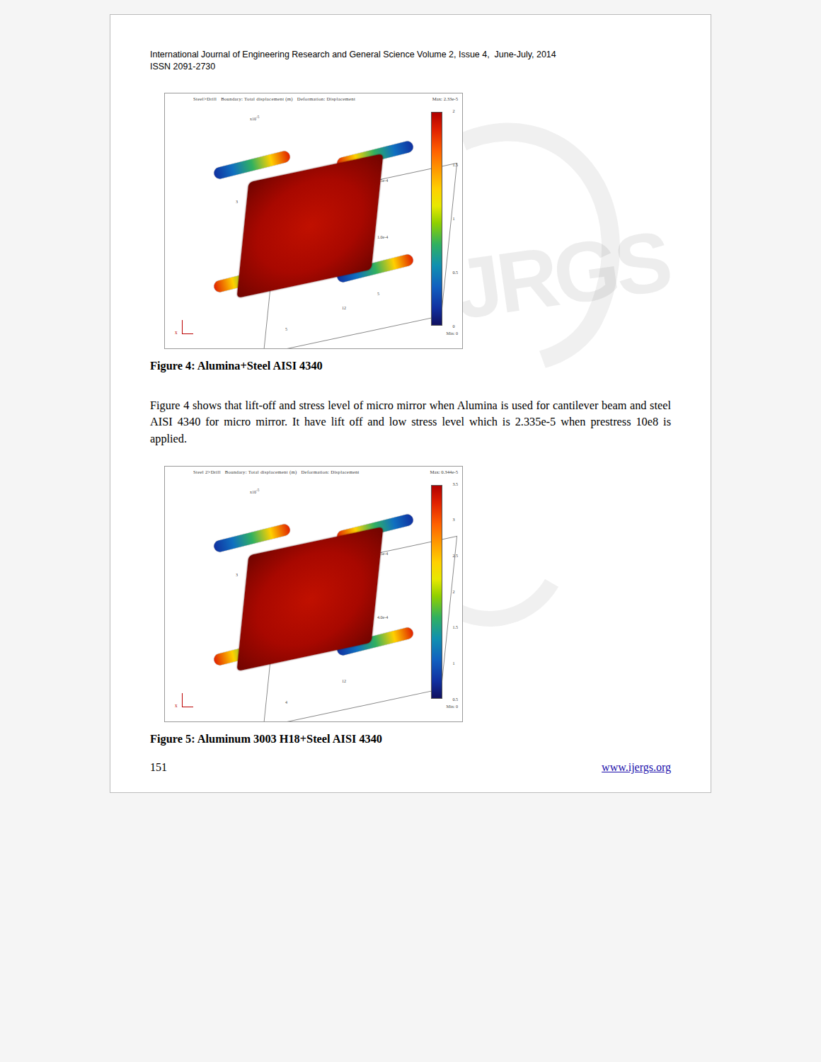IJRGS
International Journal of Engineering Research and General Science Volume 2, Issue 4, June-July, 2014
ISSN 2091-2730
Steel>Drill Boundary: Total displacement (m) Deformation: Displacement
Max: 2.33e-5
x10-5
1.5e-4
1.0e-4
5
10
12
5
3
2 1.5 1 0.5 0
Min: 0
x
Figure 4: Alumina+Steel AISI 4340
Figure 4 shows that lift-off and stress level of micro mirror when Alumina is used for cantilever beam and steel AISI 4340 for micro mirror. It have lift off and low stress level which is 2.335e-5 when prestress 10e8 is applied.
Steel 2>Drill Boundary: Total displacement (m) Deformation: Displacement
Max: 0.344e-5
x10-5
1.5e-4
4.0e-4
12
4
10
3
3.5 3 2.5 2 1.5 1 0.5
Min: 0
x
Figure 5: Aluminum 3003 H18+Steel AISI 4340
151 www.ijergs.org